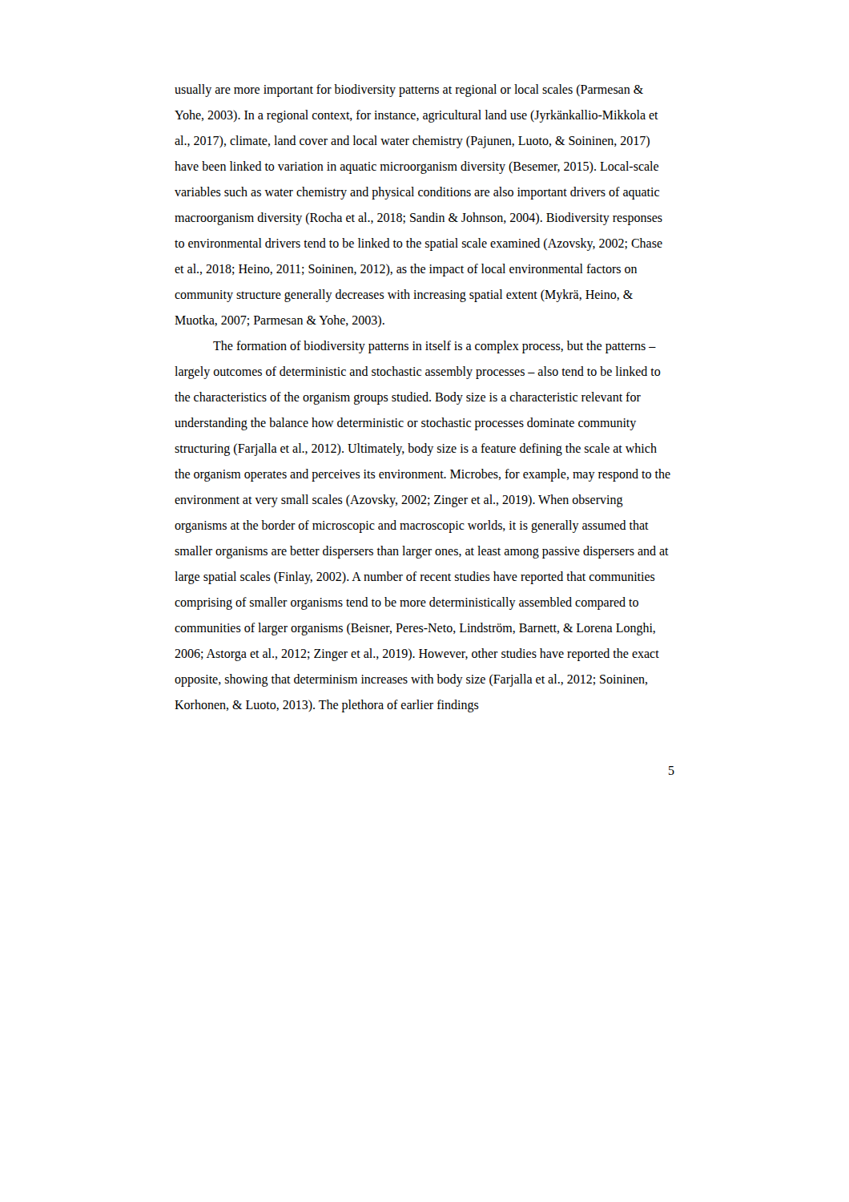usually are more important for biodiversity patterns at regional or local scales (Parmesan & Yohe, 2003). In a regional context, for instance, agricultural land use (Jyrkänkallio-Mikkola et al., 2017), climate, land cover and local water chemistry (Pajunen, Luoto, & Soininen, 2017) have been linked to variation in aquatic microorganism diversity (Besemer, 2015). Local-scale variables such as water chemistry and physical conditions are also important drivers of aquatic macroorganism diversity (Rocha et al., 2018; Sandin & Johnson, 2004). Biodiversity responses to environmental drivers tend to be linked to the spatial scale examined (Azovsky, 2002; Chase et al., 2018; Heino, 2011; Soininen, 2012), as the impact of local environmental factors on community structure generally decreases with increasing spatial extent (Mykrä, Heino, & Muotka, 2007; Parmesan & Yohe, 2003).
The formation of biodiversity patterns in itself is a complex process, but the patterns – largely outcomes of deterministic and stochastic assembly processes – also tend to be linked to the characteristics of the organism groups studied. Body size is a characteristic relevant for understanding the balance how deterministic or stochastic processes dominate community structuring (Farjalla et al., 2012). Ultimately, body size is a feature defining the scale at which the organism operates and perceives its environment. Microbes, for example, may respond to the environment at very small scales (Azovsky, 2002; Zinger et al., 2019). When observing organisms at the border of microscopic and macroscopic worlds, it is generally assumed that smaller organisms are better dispersers than larger ones, at least among passive dispersers and at large spatial scales (Finlay, 2002). A number of recent studies have reported that communities comprising of smaller organisms tend to be more deterministically assembled compared to communities of larger organisms (Beisner, Peres-Neto, Lindström, Barnett, & Lorena Longhi, 2006; Astorga et al., 2012; Zinger et al., 2019). However, other studies have reported the exact opposite, showing that determinism increases with body size (Farjalla et al., 2012; Soininen, Korhonen, & Luoto, 2013). The plethora of earlier findings
5